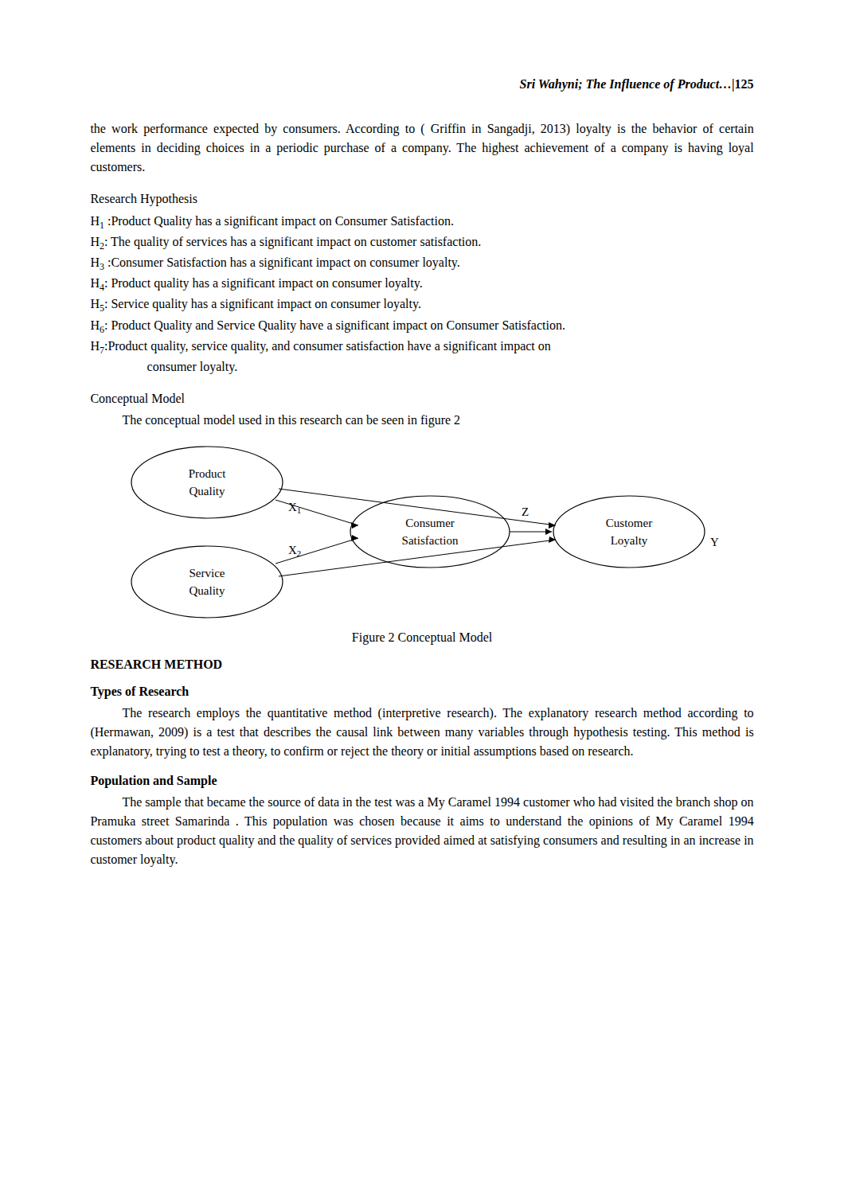Sri Wahyni; The Influence of Product…|125
the work performance expected by consumers. According to ( Griffin in Sangadji, 2013) loyalty is the behavior of certain elements in deciding choices in a periodic purchase of a company. The highest achievement of a company is having loyal customers.
Research Hypothesis
H1 :Product Quality has a significant impact on Consumer Satisfaction.
H2: The quality of services has a significant impact on customer satisfaction.
H3 :Consumer Satisfaction has a significant impact on consumer loyalty.
H4: Product quality has a significant impact on consumer loyalty.
H5: Service quality has a significant impact on consumer loyalty.
H6: Product Quality and Service Quality have a significant impact on Consumer Satisfaction.
H7:Product quality, service quality, and consumer satisfaction have a significant impact on
consumer loyalty.
Conceptual Model
The conceptual model used in this research can be seen in figure 2
Product Quality Service Quality Consumer Satisfaction Customer Loyalty X1 X2 Z Y
Figure 2 Conceptual Model
RESEARCH METHOD
Types of Research
The research employs the quantitative method (interpretive research). The explanatory research method according to (Hermawan, 2009) is a test that describes the causal link between many variables through hypothesis testing. This method is explanatory, trying to test a theory, to confirm or reject the theory or initial assumptions based on research.
Population and Sample
The sample that became the source of data in the test was a My Caramel 1994 customer who had visited the branch shop on Pramuka street Samarinda . This population was chosen because it aims to understand the opinions of My Caramel 1994 customers about product quality and the quality of services provided aimed at satisfying consumers and resulting in an increase in customer loyalty.